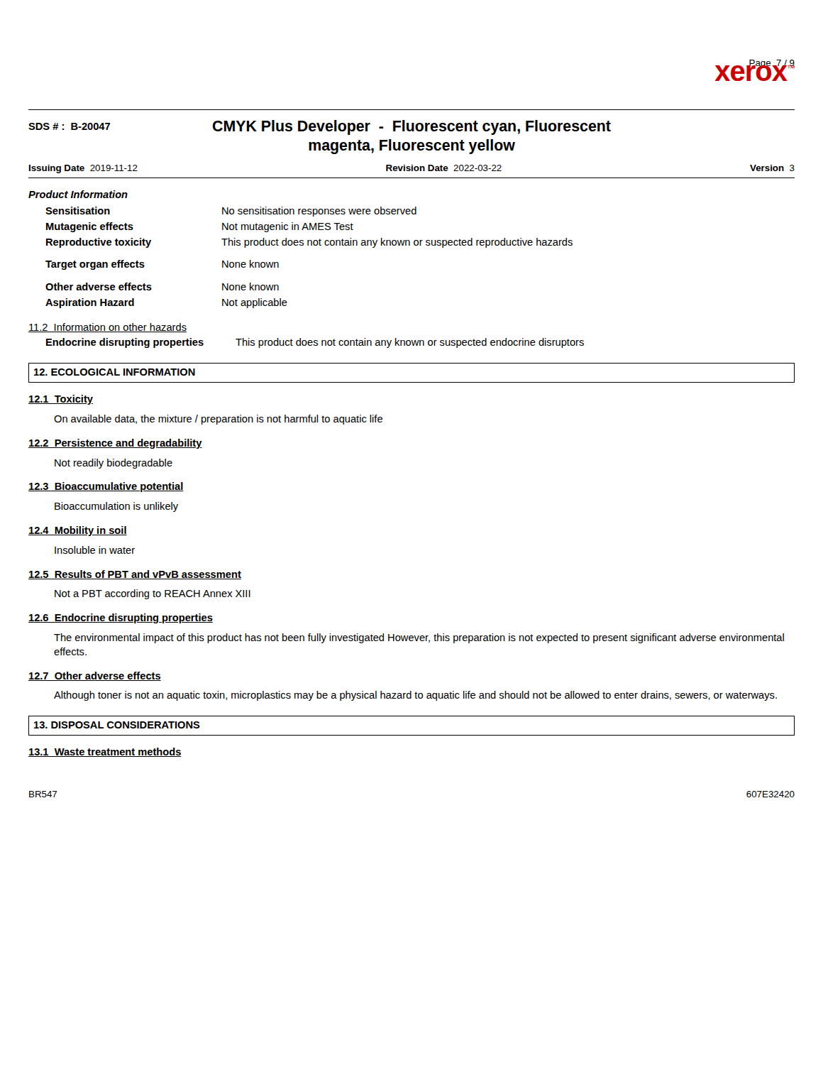xerox™
Page 7 / 9
SDS # : B-20047
CMYK Plus Developer - Fluorescent cyan, Fluorescent magenta, Fluorescent yellow
Issuing Date 2019-11-12
Revision Date 2022-03-22
Version 3
Product Information
| Sensitisation | No sensitisation responses were observed |
| Mutagenic effects | Not mutagenic in AMES Test |
| Reproductive toxicity | This product does not contain any known or suspected reproductive hazards |
| Target organ effects | None known |
| Other adverse effects | None known |
| Aspiration Hazard | Not applicable |
11.2 Information on other hazards
| Endocrine disrupting properties | This product does not contain any known or suspected endocrine disruptors |
12. ECOLOGICAL INFORMATION
12.1 Toxicity
On available data, the mixture / preparation is not harmful to aquatic life
12.2 Persistence and degradability
Not readily biodegradable
12.3 Bioaccumulative potential
Bioaccumulation is unlikely
12.4 Mobility in soil
Insoluble in water
12.5 Results of PBT and vPvB assessment
Not a PBT according to REACH Annex XIII
12.6 Endocrine disrupting properties
The environmental impact of this product has not been fully investigated However, this preparation is not expected to present significant adverse environmental effects.
12.7 Other adverse effects
Although toner is not an aquatic toxin, microplastics may be a physical hazard to aquatic life and should not be allowed to enter drains, sewers, or waterways.
13. DISPOSAL CONSIDERATIONS
13.1 Waste treatment methods
BR547
607E32420